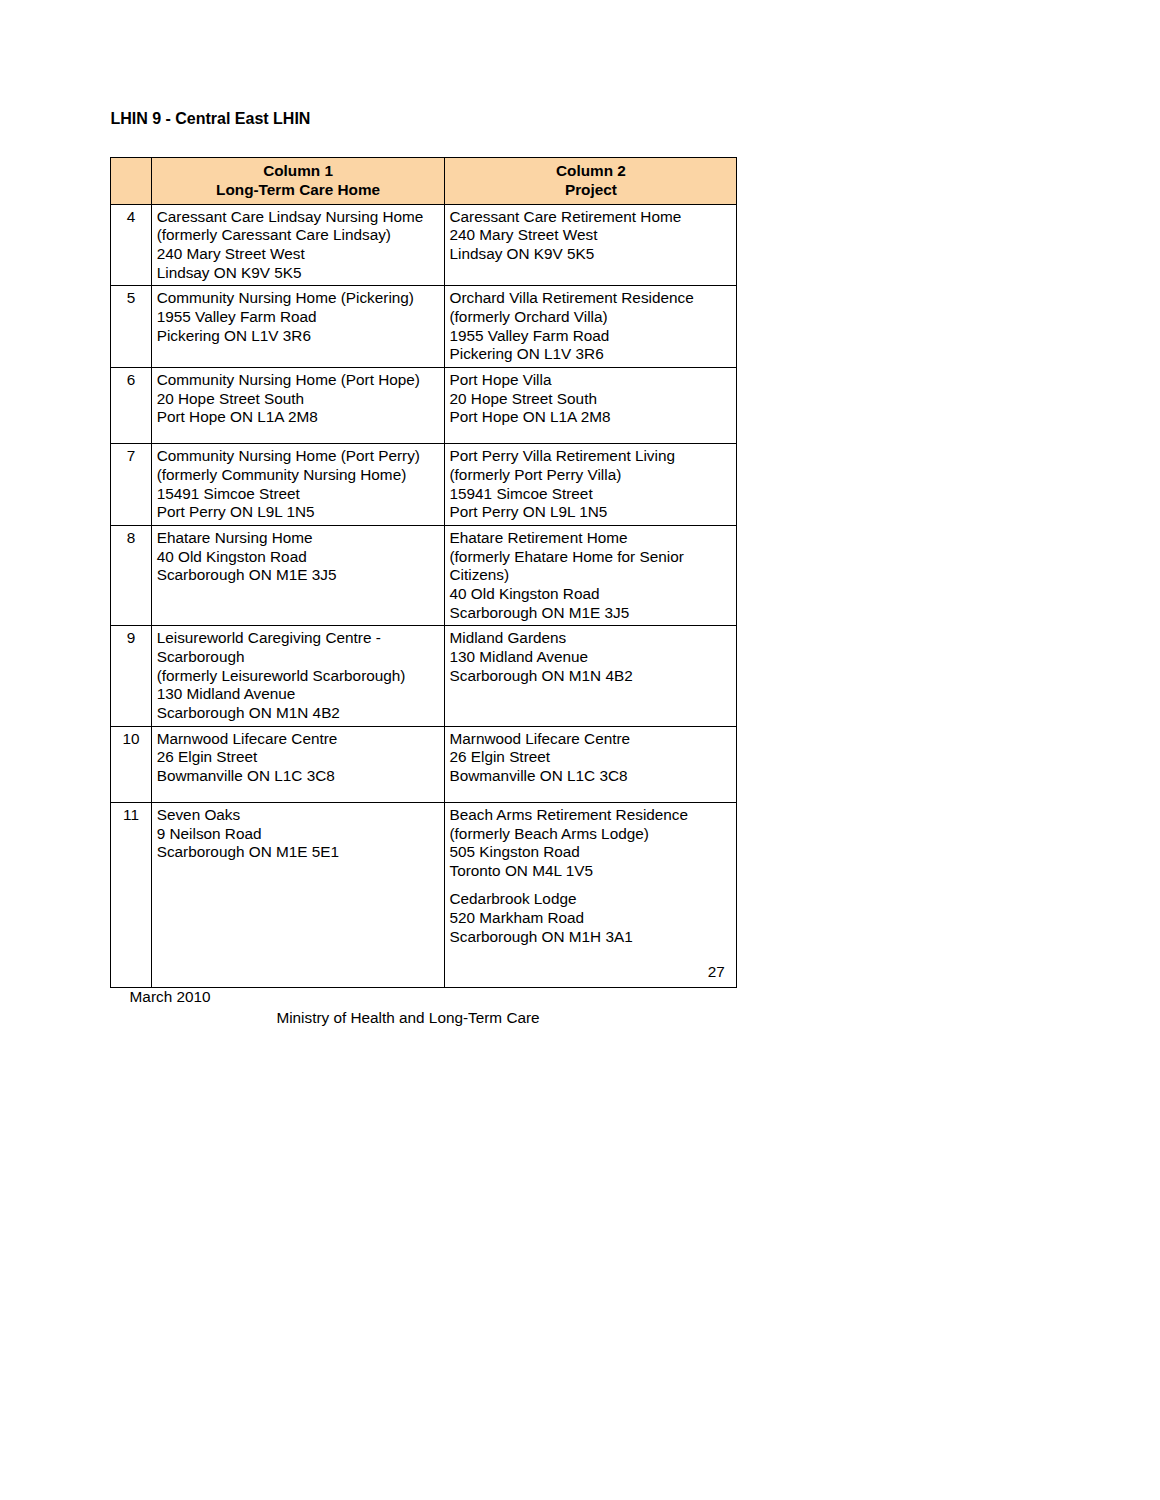LHIN 9 - Central East LHIN
| | Column 1 Long-Term Care Home | Column 2 Project |
| --- | --- | --- |
| 4 | Caressant Care Lindsay Nursing Home (formerly Caressant Care Lindsay) 240 Mary Street West Lindsay ON K9V 5K5 | Caressant Care Retirement Home 240 Mary Street West Lindsay ON K9V 5K5 |
| 5 | Community Nursing Home (Pickering) 1955 Valley Farm Road Pickering ON L1V 3R6 | Orchard Villa Retirement Residence (formerly Orchard Villa) 1955 Valley Farm Road Pickering ON L1V 3R6 |
| 6 | Community Nursing Home (Port Hope) 20 Hope Street South Port Hope ON L1A 2M8 | Port Hope Villa 20 Hope Street South Port Hope ON L1A 2M8 |
| 7 | Community Nursing Home (Port Perry) (formerly Community Nursing Home) 15491 Simcoe Street Port Perry ON L9L 1N5 | Port Perry Villa Retirement Living (formerly Port Perry Villa) 15941 Simcoe Street Port Perry ON L9L 1N5 |
| 8 | Ehatare Nursing Home 40 Old Kingston Road Scarborough ON M1E 3J5 | Ehatare Retirement Home (formerly Ehatare Home for Senior Citizens) 40 Old Kingston Road Scarborough ON M1E 3J5 |
| 9 | Leisureworld Caregiving Centre - Scarborough (formerly Leisureworld Scarborough) 130 Midland Avenue Scarborough ON M1N 4B2 | Midland Gardens 130 Midland Avenue Scarborough ON M1N 4B2 |
| 10 | Marnwood Lifecare Centre 26 Elgin Street Bowmanville ON L1C 3C8 | Marnwood Lifecare Centre 26 Elgin Street Bowmanville ON L1C 3C8 |
| 11 | Seven Oaks 9 Neilson Road Scarborough ON M1E 5E1 | Beach Arms Retirement Residence (formerly Beach Arms Lodge) 505 Kingston Road Toronto ON M4L 1V5 Cedarbrook Lodge 520 Markham Road Scarborough ON M1H 3A1 |
27
March 2010
Ministry of Health and Long-Term Care